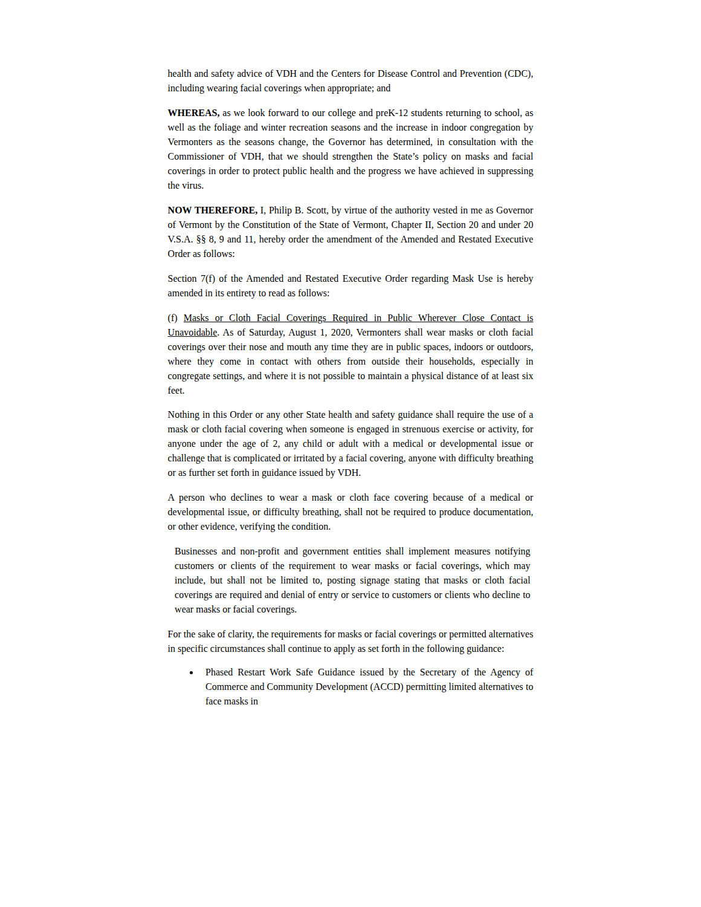health and safety advice of VDH and the Centers for Disease Control and Prevention (CDC), including wearing facial coverings when appropriate; and
WHEREAS, as we look forward to our college and preK-12 students returning to school, as well as the foliage and winter recreation seasons and the increase in indoor congregation by Vermonters as the seasons change, the Governor has determined, in consultation with the Commissioner of VDH, that we should strengthen the State’s policy on masks and facial coverings in order to protect public health and the progress we have achieved in suppressing the virus.
NOW THEREFORE, I, Philip B. Scott, by virtue of the authority vested in me as Governor of Vermont by the Constitution of the State of Vermont, Chapter II, Section 20 and under 20 V.S.A. §§ 8, 9 and 11, hereby order the amendment of the Amended and Restated Executive Order as follows:
Section 7(f) of the Amended and Restated Executive Order regarding Mask Use is hereby amended in its entirety to read as follows:
(f) Masks or Cloth Facial Coverings Required in Public Wherever Close Contact is Unavoidable. As of Saturday, August 1, 2020, Vermonters shall wear masks or cloth facial coverings over their nose and mouth any time they are in public spaces, indoors or outdoors, where they come in contact with others from outside their households, especially in congregate settings, and where it is not possible to maintain a physical distance of at least six feet.
Nothing in this Order or any other State health and safety guidance shall require the use of a mask or cloth facial covering when someone is engaged in strenuous exercise or activity, for anyone under the age of 2, any child or adult with a medical or developmental issue or challenge that is complicated or irritated by a facial covering, anyone with difficulty breathing or as further set forth in guidance issued by VDH.
A person who declines to wear a mask or cloth face covering because of a medical or developmental issue, or difficulty breathing, shall not be required to produce documentation, or other evidence, verifying the condition.
Businesses and non-profit and government entities shall implement measures notifying customers or clients of the requirement to wear masks or facial coverings, which may include, but shall not be limited to, posting signage stating that masks or cloth facial coverings are required and denial of entry or service to customers or clients who decline to wear masks or facial coverings.
For the sake of clarity, the requirements for masks or facial coverings or permitted alternatives in specific circumstances shall continue to apply as set forth in the following guidance:
Phased Restart Work Safe Guidance issued by the Secretary of the Agency of Commerce and Community Development (ACCD) permitting limited alternatives to face masks in